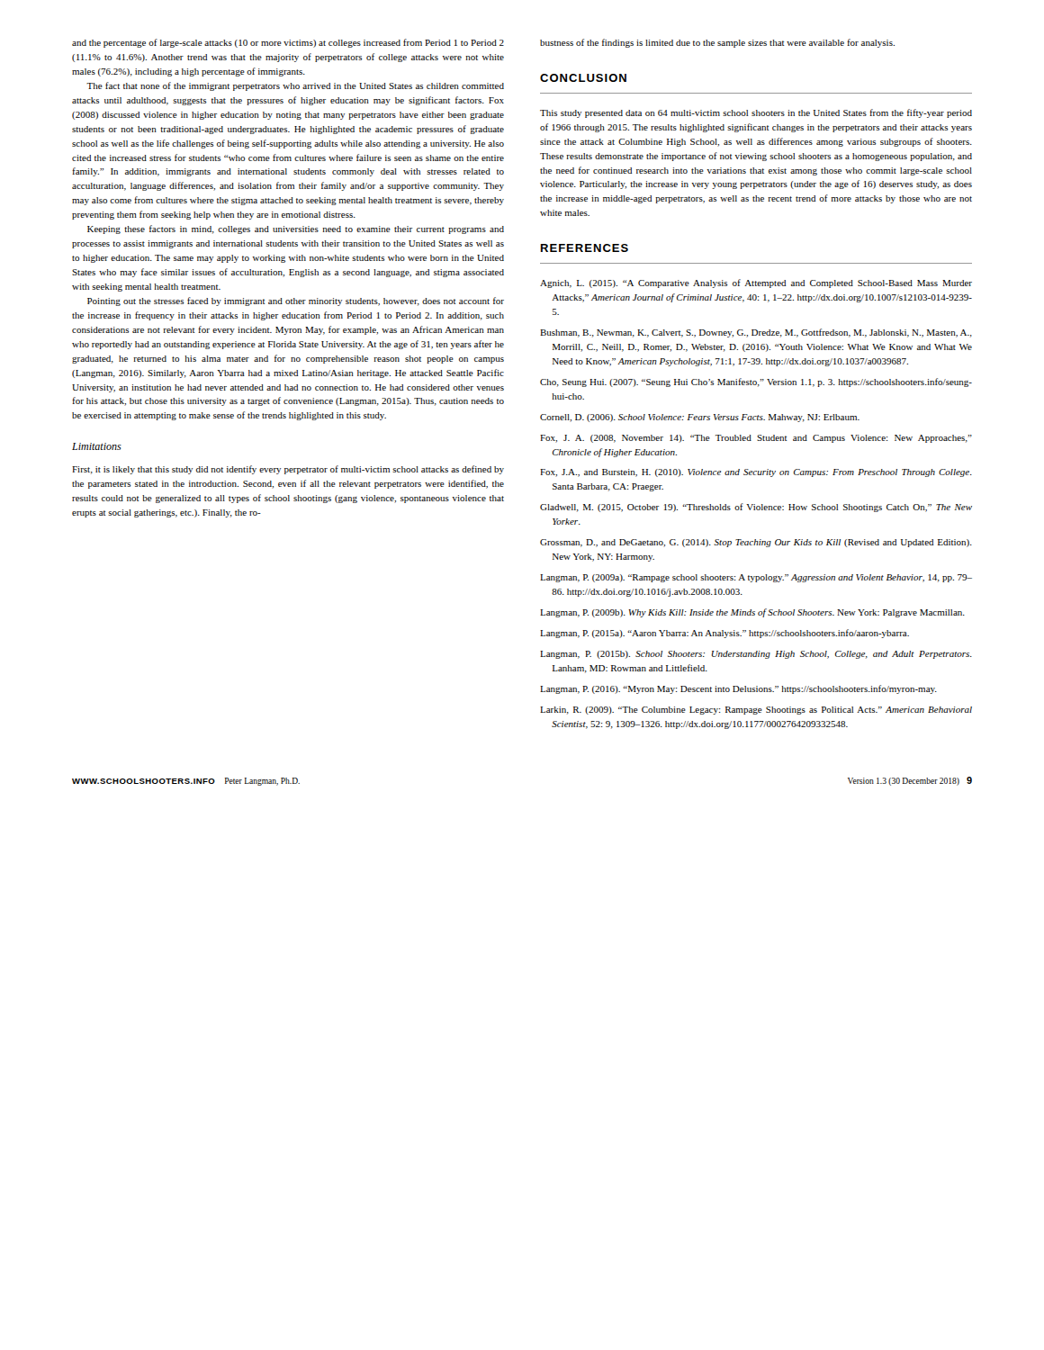and the percentage of large-scale attacks (10 or more victims) at colleges increased from Period 1 to Period 2 (11.1% to 41.6%). Another trend was that the majority of perpetrators of college attacks were not white males (76.2%), including a high percentage of immigrants.
The fact that none of the immigrant perpetrators who arrived in the United States as children committed attacks until adulthood, suggests that the pressures of higher education may be significant factors. Fox (2008) discussed violence in higher education by noting that many perpetrators have either been graduate students or not been traditional-aged undergraduates. He highlighted the academic pressures of graduate school as well as the life challenges of being self-supporting adults while also attending a university. He also cited the increased stress for students “who come from cultures where failure is seen as shame on the entire family.” In addition, immigrants and international students commonly deal with stresses related to acculturation, language differences, and isolation from their family and/or a supportive community. They may also come from cultures where the stigma attached to seeking mental health treatment is severe, thereby preventing them from seeking help when they are in emotional distress.
Keeping these factors in mind, colleges and universities need to examine their current programs and processes to assist immigrants and international students with their transition to the United States as well as to higher education. The same may apply to working with non-white students who were born in the United States who may face similar issues of acculturation, English as a second language, and stigma associated with seeking mental health treatment.
Pointing out the stresses faced by immigrant and other minority students, however, does not account for the increase in frequency in their attacks in higher education from Period 1 to Period 2. In addition, such considerations are not relevant for every incident. Myron May, for example, was an African American man who reportedly had an outstanding experience at Florida State University. At the age of 31, ten years after he graduated, he returned to his alma mater and for no comprehensible reason shot people on campus (Langman, 2016). Similarly, Aaron Ybarra had a mixed Latino/Asian heritage. He attacked Seattle Pacific University, an institution he had never attended and had no connection to. He had considered other venues for his attack, but chose this university as a target of convenience (Langman, 2015a). Thus, caution needs to be exercised in attempting to make sense of the trends highlighted in this study.
Limitations
First, it is likely that this study did not identify every perpetrator of multi-victim school attacks as defined by the parameters stated in the introduction. Second, even if all the relevant perpetrators were identified, the results could not be generalized to all types of school shootings (gang violence, spontaneous violence that erupts at social gatherings, etc.). Finally, the ro-
bustness of the findings is limited due to the sample sizes that were available for analysis.
CONCLUSION
This study presented data on 64 multi-victim school shooters in the United States from the fifty-year period of 1966 through 2015. The results highlighted significant changes in the perpetrators and their attacks years since the attack at Columbine High School, as well as differences among various subgroups of shooters. These results demonstrate the importance of not viewing school shooters as a homogeneous population, and the need for continued research into the variations that exist among those who commit large-scale school violence. Particularly, the increase in very young perpetrators (under the age of 16) deserves study, as does the increase in middle-aged perpetrators, as well as the recent trend of more attacks by those who are not white males.
REFERENCES
Agnich, L. (2015). “A Comparative Analysis of Attempted and Completed School-Based Mass Murder Attacks,” American Journal of Criminal Justice, 40: 1, 1–22. http://dx.doi.org/10.1007/s12103-014-9239-5.
Bushman, B., Newman, K., Calvert, S., Downey, G., Dredze, M., Gottfredson, M., Jablonski, N., Masten, A., Morrill, C., Neill, D., Romer, D., Webster, D. (2016). “Youth Violence: What We Know and What We Need to Know,” American Psychologist, 71:1, 17-39. http://dx.doi.org/10.1037/a0039687.
Cho, Seung Hui. (2007). “Seung Hui Cho’s Manifesto,” Version 1.1, p. 3. https://schoolshooters.info/seung-hui-cho.
Cornell, D. (2006). School Violence: Fears Versus Facts. Mahway, NJ: Erlbaum.
Fox, J. A. (2008, November 14). “The Troubled Student and Campus Violence: New Approaches,” Chronicle of Higher Education.
Fox, J.A., and Burstein, H. (2010). Violence and Security on Campus: From Preschool Through College. Santa Barbara, CA: Praeger.
Gladwell, M. (2015, October 19). “Thresholds of Violence: How School Shootings Catch On,” The New Yorker.
Grossman, D., and DeGaetano, G. (2014). Stop Teaching Our Kids to Kill (Revised and Updated Edition). New York, NY: Harmony.
Langman, P. (2009a). “Rampage school shooters: A typology.” Aggression and Violent Behavior, 14, pp. 79–86. http://dx.doi.org/10.1016/j.avb.2008.10.003.
Langman, P. (2009b). Why Kids Kill: Inside the Minds of School Shooters. New York: Palgrave Macmillan.
Langman, P. (2015a). “Aaron Ybarra: An Analysis.” https://schoolshooters.info/aaron-ybarra.
Langman, P. (2015b). School Shooters: Understanding High School, College, and Adult Perpetrators. Lanham, MD: Rowman and Littlefield.
Langman, P. (2016). “Myron May: Descent into Delusions.” https://schoolshooters.info/myron-may.
Larkin, R. (2009). “The Columbine Legacy: Rampage Shootings as Political Acts.” American Behavioral Scientist, 52: 9, 1309–1326. http://dx.doi.org/10.1177/0002764209332548.
WWW.SCHOOLSHOOTERS.INFO Peter Langman, Ph.D.
Version 1.3 (30 December 2018)9